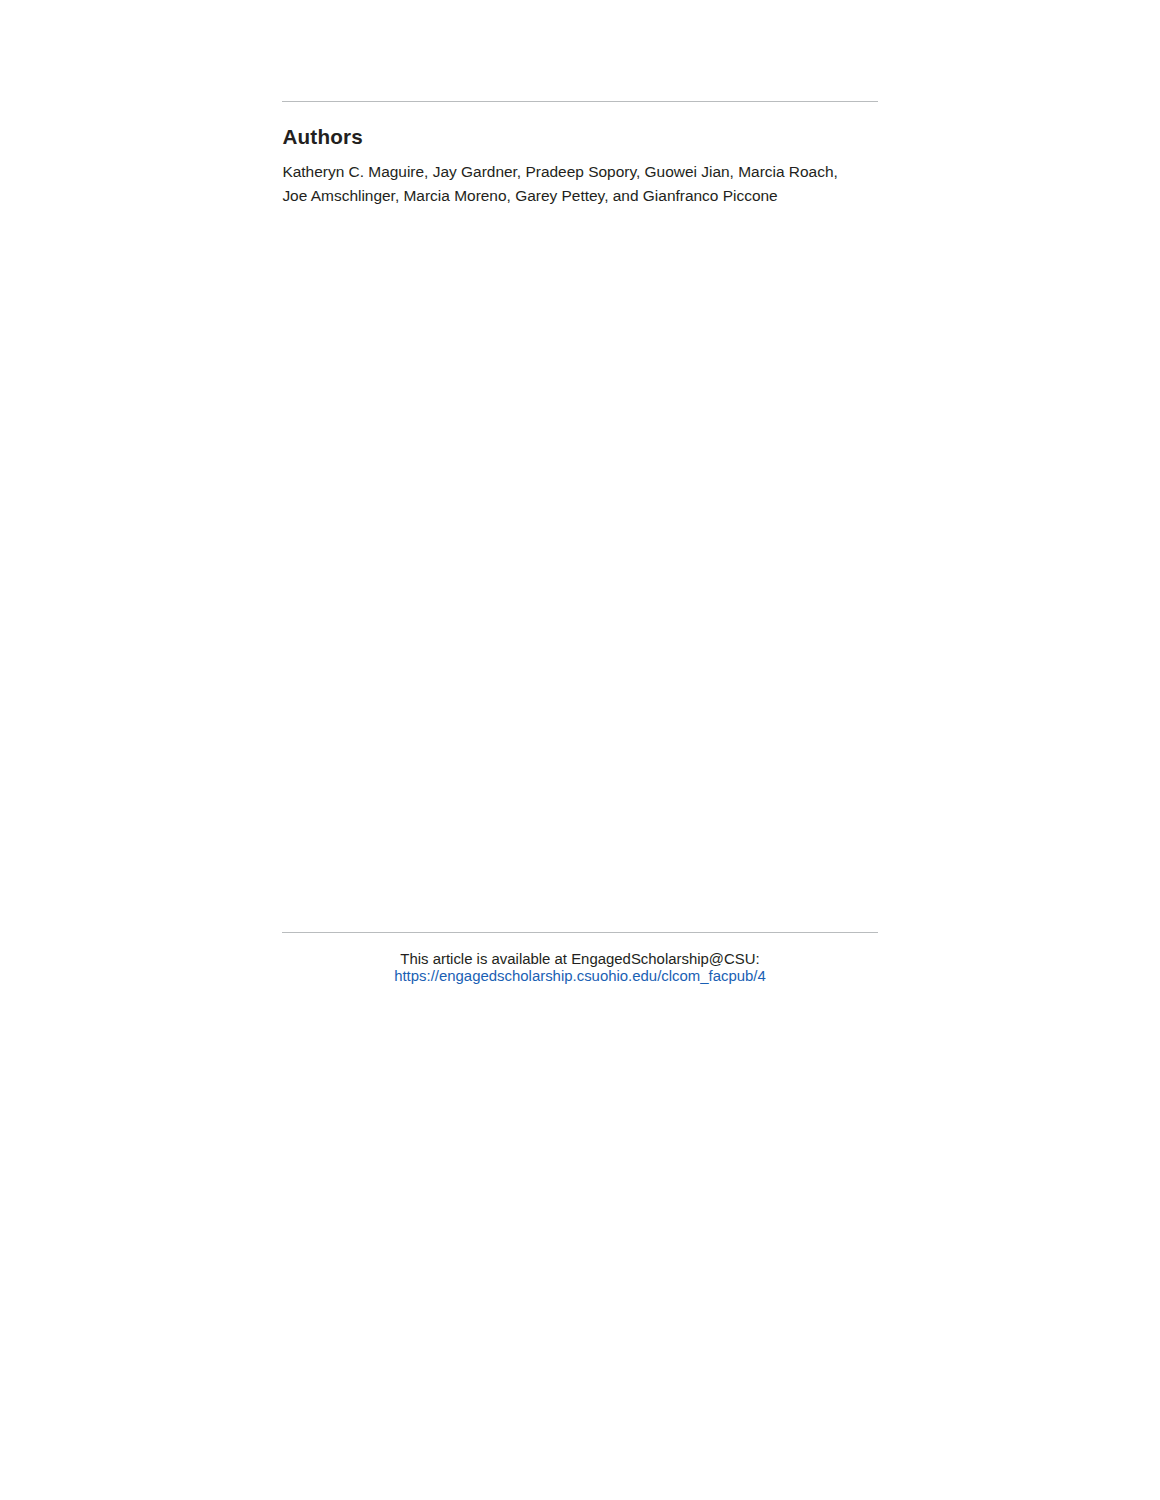Authors
Katheryn C. Maguire, Jay Gardner, Pradeep Sopory, Guowei Jian, Marcia Roach, Joe Amschlinger, Marcia Moreno, Garey Pettey, and Gianfranco Piccone
This article is available at EngagedScholarship@CSU: https://engagedscholarship.csuohio.edu/clcom_facpub/4